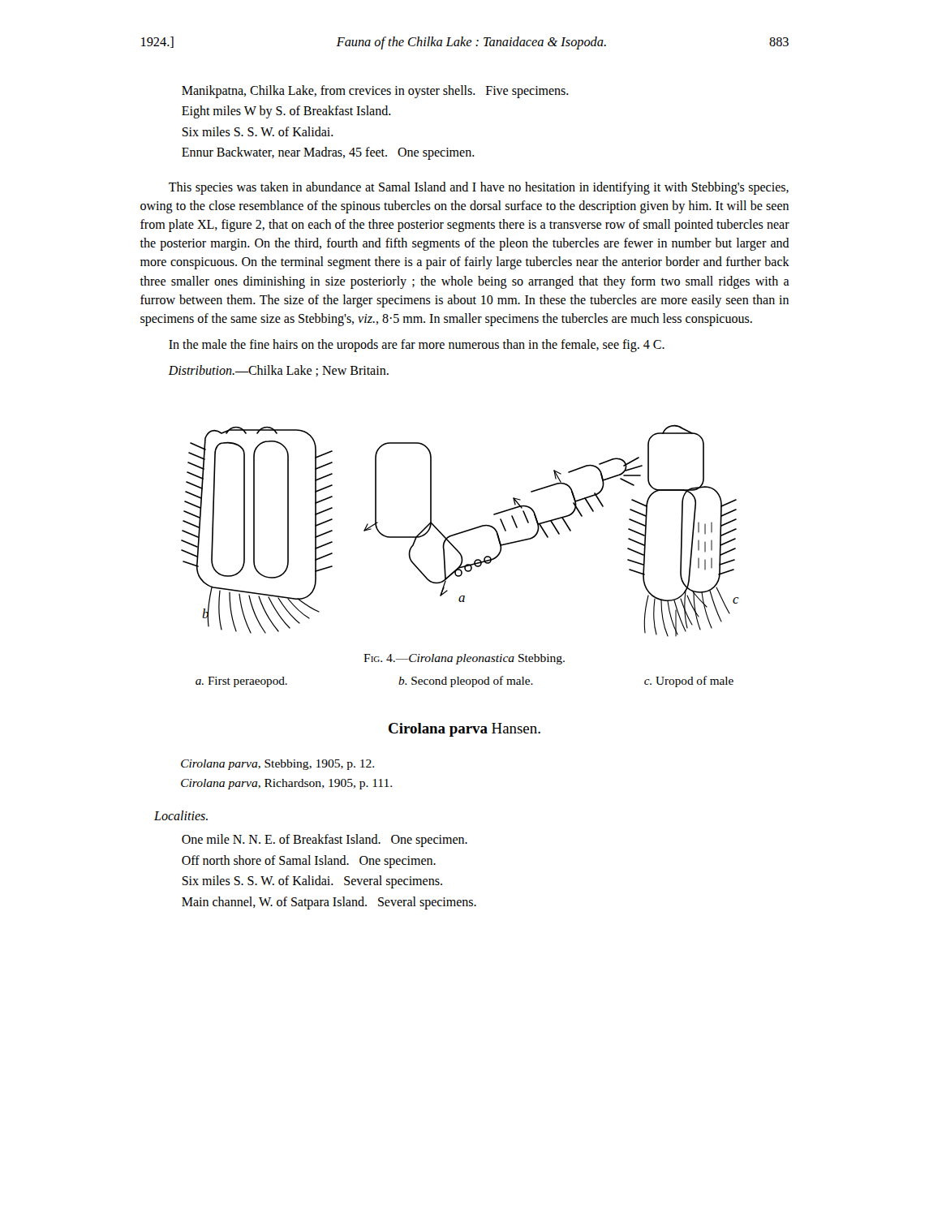1924.] Fauna of the Chilka Lake : Tanaidacea & Isopoda. 883
Manikpatna, Chilka Lake, from crevices in oyster shells. Five specimens.
Eight miles W by S. of Breakfast Island.
Six miles S. S. W. of Kalidai.
Ennur Backwater, near Madras, 45 feet. One specimen.
This species was taken in abundance at Samal Island and I have no hesitation in identifying it with Stebbing's species, owing to the close resemblance of the spinous tubercles on the dorsal surface to the description given by him. It will be seen from plate XL, figure 2, that on each of the three posterior segments there is a transverse row of small pointed tubercles near the posterior margin. On the third, fourth and fifth segments of the pleon the tubercles are fewer in number but larger and more conspicuous. On the terminal segment there is a pair of fairly large tubercles near the anterior border and further back three smaller ones diminishing in size posteriorly ; the whole being so arranged that they form two small ridges with a furrow between them. The size of the larger specimens is about 10 mm. In these the tubercles are more easily seen than in specimens of the same size as Stebbing's, viz., 8·5 mm. In smaller specimens the tubercles are much less conspicuous.
In the male the fine hairs on the uropods are far more numerous than in the female, see fig. 4 C.
Distribution.—Chilka Lake ; New Britain.
b a c
Fig. 4.—Cirolana pleonastica Stebbing.
a. First peraeopod. b. Second pleopod of male. c. Uropod of male
Cirolana parva Hansen.
Cirolana parva, Stebbing, 1905, p. 12.
Cirolana parva, Richardson, 1905, p. 111.
Localities.
One mile N. N. E. of Breakfast Island. One specimen.
Off north shore of Samal Island. One specimen.
Six miles S. S. W. of Kalidai. Several specimens.
Main channel, W. of Satpara Island. Several specimens.